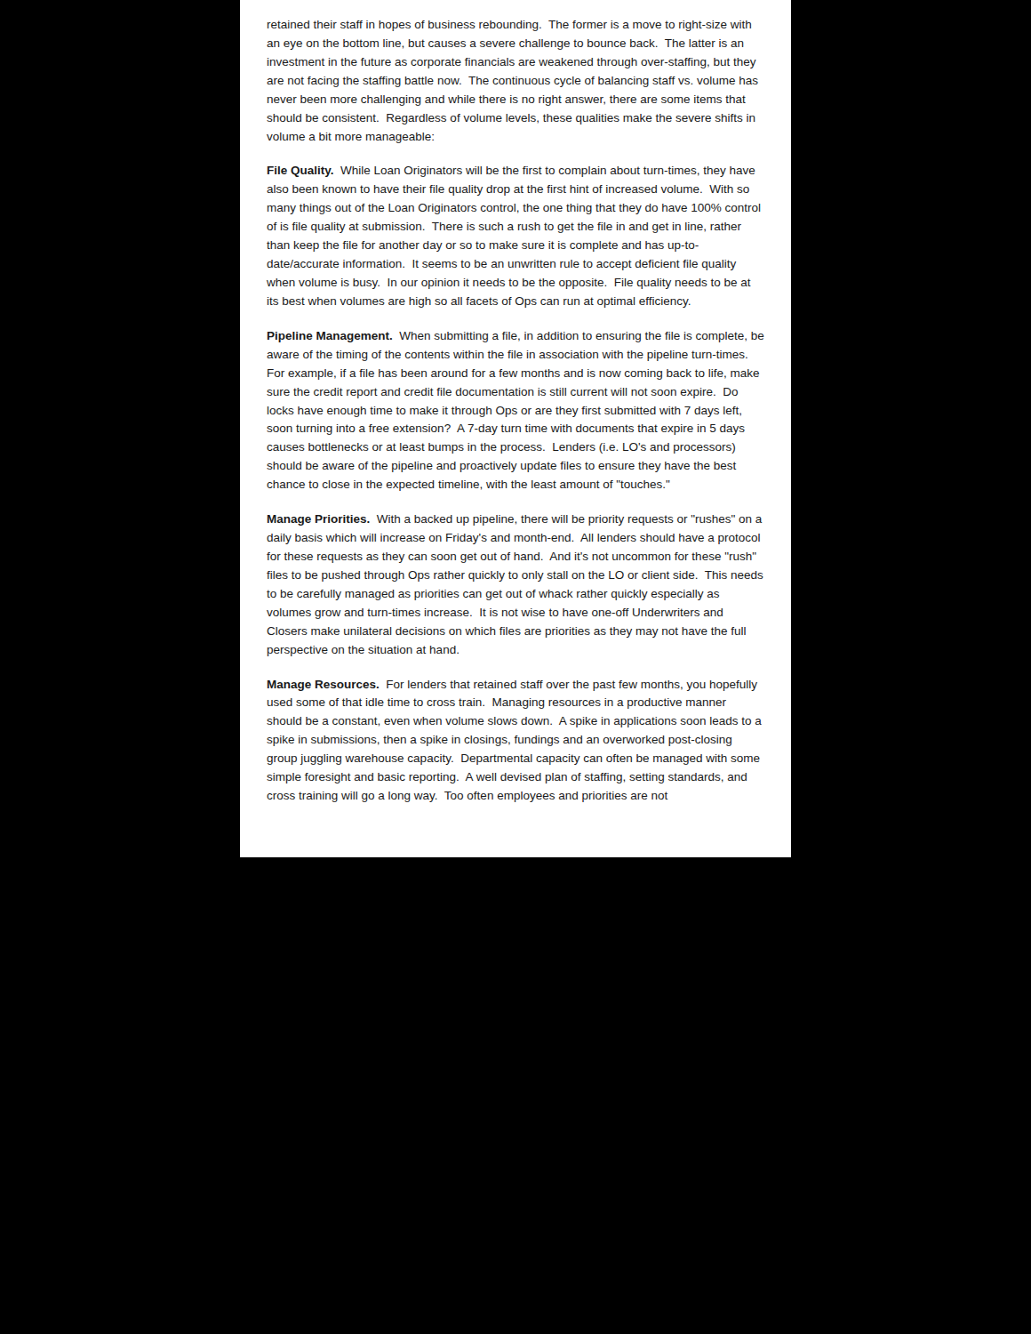retained their staff in hopes of business rebounding. The former is a move to right-size with an eye on the bottom line, but causes a severe challenge to bounce back. The latter is an investment in the future as corporate financials are weakened through over-staffing, but they are not facing the staffing battle now. The continuous cycle of balancing staff vs. volume has never been more challenging and while there is no right answer, there are some items that should be consistent. Regardless of volume levels, these qualities make the severe shifts in volume a bit more manageable:
File Quality. While Loan Originators will be the first to complain about turn-times, they have also been known to have their file quality drop at the first hint of increased volume. With so many things out of the Loan Originators control, the one thing that they do have 100% control of is file quality at submission. There is such a rush to get the file in and get in line, rather than keep the file for another day or so to make sure it is complete and has up-to-date/accurate information. It seems to be an unwritten rule to accept deficient file quality when volume is busy. In our opinion it needs to be the opposite. File quality needs to be at its best when volumes are high so all facets of Ops can run at optimal efficiency.
Pipeline Management. When submitting a file, in addition to ensuring the file is complete, be aware of the timing of the contents within the file in association with the pipeline turn-times. For example, if a file has been around for a few months and is now coming back to life, make sure the credit report and credit file documentation is still current will not soon expire. Do locks have enough time to make it through Ops or are they first submitted with 7 days left, soon turning into a free extension? A 7-day turn time with documents that expire in 5 days causes bottlenecks or at least bumps in the process. Lenders (i.e. LO's and processors) should be aware of the pipeline and proactively update files to ensure they have the best chance to close in the expected timeline, with the least amount of "touches."
Manage Priorities. With a backed up pipeline, there will be priority requests or "rushes" on a daily basis which will increase on Friday's and month-end. All lenders should have a protocol for these requests as they can soon get out of hand. And it's not uncommon for these "rush" files to be pushed through Ops rather quickly to only stall on the LO or client side. This needs to be carefully managed as priorities can get out of whack rather quickly especially as volumes grow and turn-times increase. It is not wise to have one-off Underwriters and Closers make unilateral decisions on which files are priorities as they may not have the full perspective on the situation at hand.
Manage Resources. For lenders that retained staff over the past few months, you hopefully used some of that idle time to cross train. Managing resources in a productive manner should be a constant, even when volume slows down. A spike in applications soon leads to a spike in submissions, then a spike in closings, fundings and an overworked post-closing group juggling warehouse capacity. Departmental capacity can often be managed with some simple foresight and basic reporting. A well devised plan of staffing, setting standards, and cross training will go a long way. Too often employees and priorities are not